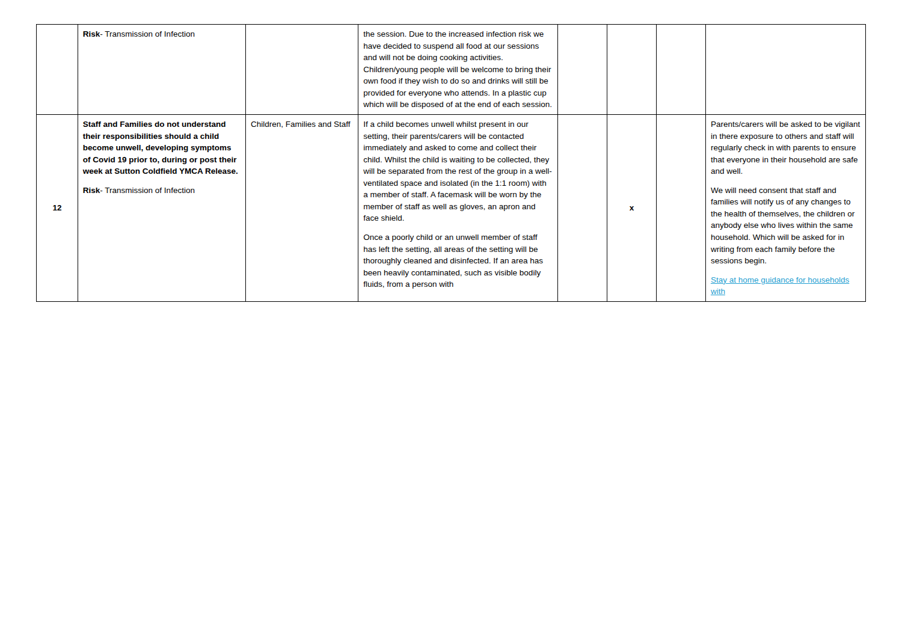| | Risk - Transmission of Infection | | the session. Due to the increased infection risk we have decided to suspend all food at our sessions and will not be doing cooking activities. Children/young people will be welcome to bring their own food if they wish to do so and drinks will still be provided for everyone who attends. In a plastic cup which will be disposed of at the end of each session. | | | | |
| 12 | Staff and Families do not understand their responsibilities should a child become unwell, developing symptoms of Covid 19 prior to, during or post their week at Sutton Coldfield YMCA Release. Risk - Transmission of Infection | Children, Families and Staff | If a child becomes unwell whilst present in our setting, their parents/carers will be contacted immediately and asked to come and collect their child. Whilst the child is waiting to be collected, they will be separated from the rest of the group in a well-ventilated space and isolated (in the 1:1 room) with a member of staff. A facemask will be worn by the member of staff as well as gloves, an apron and face shield. Once a poorly child or an unwell member of staff has left the setting, all areas of the setting will be thoroughly cleaned and disinfected. If an area has been heavily contaminated, such as visible bodily fluids, from a person with | | x | | Parents/carers will be asked to be vigilant in there exposure to others and staff will regularly check in with parents to ensure that everyone in their household are safe and well. We will need consent that staff and families will notify us of any changes to the health of themselves, the children or anybody else who lives within the same household. Which will be asked for in writing from each family before the sessions begin. Stay at home guidance for households with |